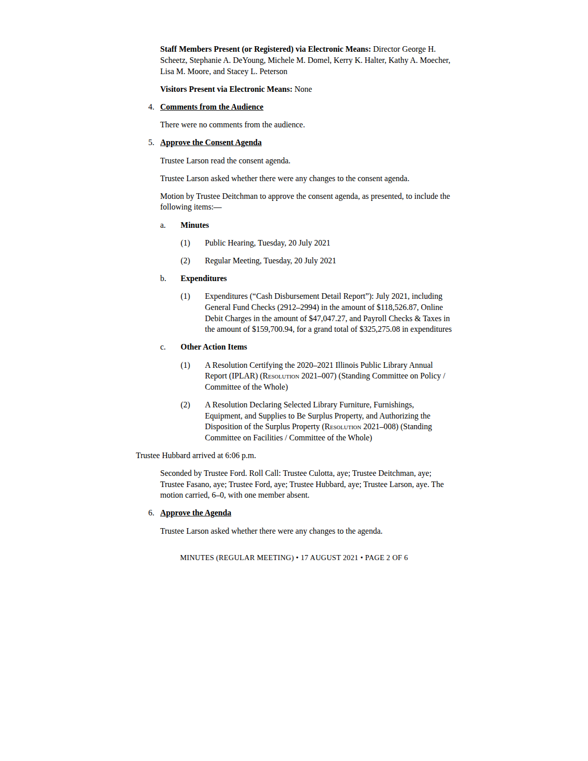Staff Members Present (or Registered) via Electronic Means: Director George H. Scheetz, Stephanie A. DeYoung, Michele M. Domel, Kerry K. Halter, Kathy A. Moecher, Lisa M. Moore, and Stacey L. Peterson
Visitors Present via Electronic Means: None
4. Comments from the Audience
There were no comments from the audience.
5. Approve the Consent Agenda
Trustee Larson read the consent agenda.
Trustee Larson asked whether there were any changes to the consent agenda.
Motion by Trustee Deitchman to approve the consent agenda, as presented, to include the following items:—
a. Minutes
(1) Public Hearing, Tuesday, 20 July 2021
(2) Regular Meeting, Tuesday, 20 July 2021
b. Expenditures
(1) Expenditures (“Cash Disbursement Detail Report”): July 2021, including General Fund Checks (2912–2994) in the amount of $118,526.87, Online Debit Charges in the amount of $47,047.27, and Payroll Checks & Taxes in the amount of $159,700.94, for a grand total of $325,275.08 in expenditures
c. Other Action Items
(1) A Resolution Certifying the 2020–2021 Illinois Public Library Annual Report (IPLAR) (Resolution 2021–007) (Standing Committee on Policy / Committee of the Whole)
(2) A Resolution Declaring Selected Library Furniture, Furnishings, Equipment, and Supplies to Be Surplus Property, and Authorizing the Disposition of the Surplus Property (Resolution 2021–008) (Standing Committee on Facilities / Committee of the Whole)
Trustee Hubbard arrived at 6:06 p.m.
Seconded by Trustee Ford. Roll Call: Trustee Culotta, aye; Trustee Deitchman, aye; Trustee Fasano, aye; Trustee Ford, aye; Trustee Hubbard, aye; Trustee Larson, aye. The motion carried, 6–0, with one member absent.
6. Approve the Agenda
Trustee Larson asked whether there were any changes to the agenda.
MINUTES (REGULAR MEETING) • 17 AUGUST 2021 • PAGE 2 OF 6